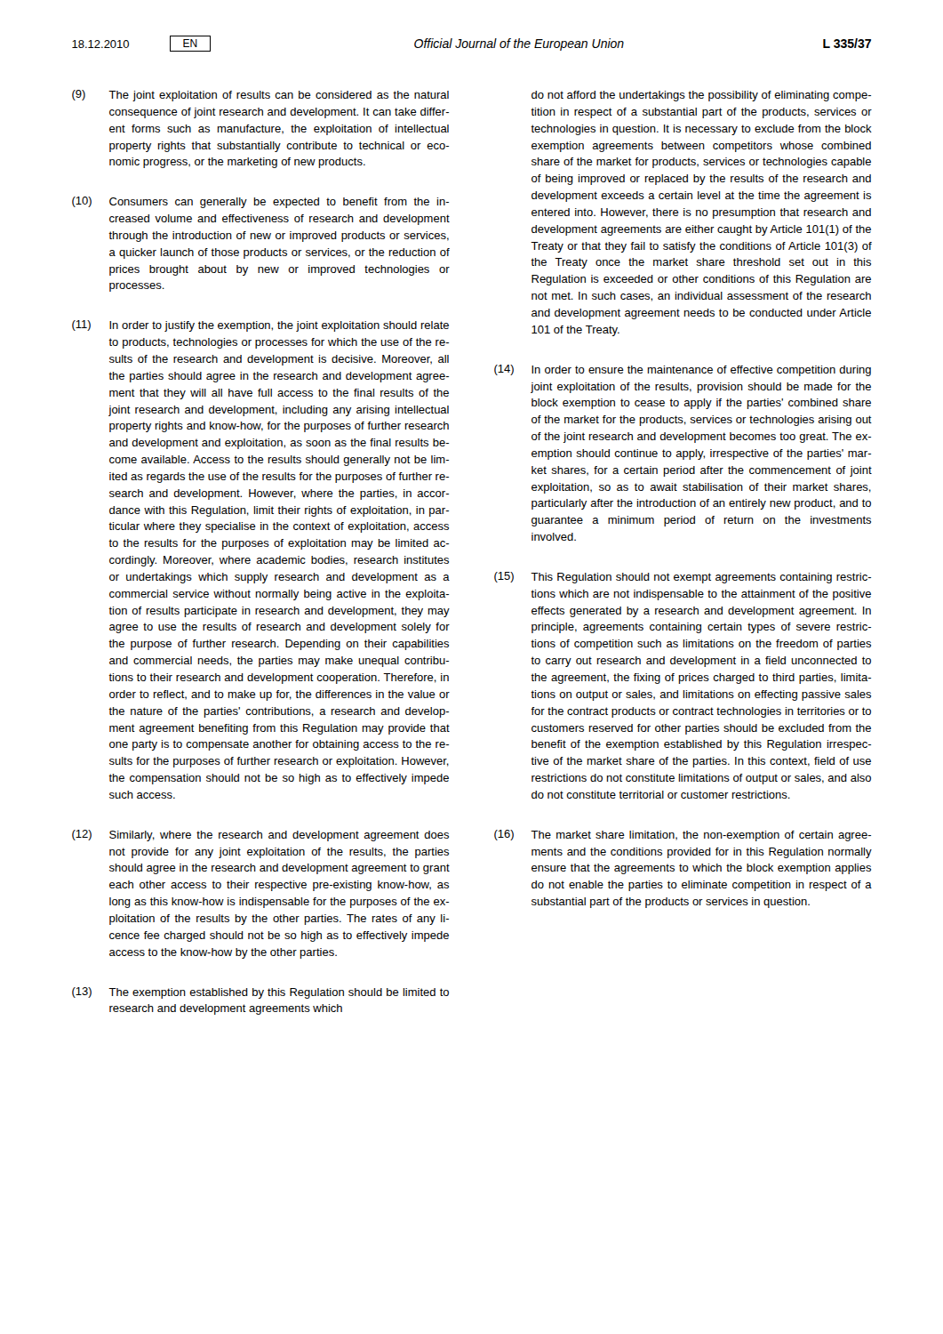18.12.2010
EN
Official Journal of the European Union
L 335/37
(9)
The joint exploitation of results can be considered as the natural consequence of joint research and development. It can take different forms such as manufacture, the exploitation of intellectual property rights that substantially contribute to technical or economic progress, or the marketing of new products.
(10)
Consumers can generally be expected to benefit from the increased volume and effectiveness of research and development through the introduction of new or improved products or services, a quicker launch of those products or services, or the reduction of prices brought about by new or improved technologies or processes.
(11)
In order to justify the exemption, the joint exploitation should relate to products, technologies or processes for which the use of the results of the research and development is decisive. Moreover, all the parties should agree in the research and development agreement that they will all have full access to the final results of the joint research and development, including any arising intellectual property rights and know-how, for the purposes of further research and development and exploitation, as soon as the final results become available. Access to the results should generally not be limited as regards the use of the results for the purposes of further research and development. However, where the parties, in accordance with this Regulation, limit their rights of exploitation, in particular where they specialise in the context of exploitation, access to the results for the purposes of exploitation may be limited accordingly. Moreover, where academic bodies, research institutes or undertakings which supply research and development as a commercial service without normally being active in the exploitation of results participate in research and development, they may agree to use the results of research and development solely for the purpose of further research. Depending on their capabilities and commercial needs, the parties may make unequal contributions to their research and development cooperation. Therefore, in order to reflect, and to make up for, the differences in the value or the nature of the parties' contributions, a research and development agreement benefiting from this Regulation may provide that one party is to compensate another for obtaining access to the results for the purposes of further research or exploitation. However, the compensation should not be so high as to effectively impede such access.
(12)
Similarly, where the research and development agreement does not provide for any joint exploitation of the results, the parties should agree in the research and development agreement to grant each other access to their respective pre-existing know-how, as long as this know-how is indispensable for the purposes of the exploitation of the results by the other parties. The rates of any licence fee charged should not be so high as to effectively impede access to the know-how by the other parties.
(13)
The exemption established by this Regulation should be limited to research and development agreements which
do not afford the undertakings the possibility of eliminating competition in respect of a substantial part of the products, services or technologies in question. It is necessary to exclude from the block exemption agreements between competitors whose combined share of the market for products, services or technologies capable of being improved or replaced by the results of the research and development exceeds a certain level at the time the agreement is entered into. However, there is no presumption that research and development agreements are either caught by Article 101(1) of the Treaty or that they fail to satisfy the conditions of Article 101(3) of the Treaty once the market share threshold set out in this Regulation is exceeded or other conditions of this Regulation are not met. In such cases, an individual assessment of the research and development agreement needs to be conducted under Article 101 of the Treaty.
(14)
In order to ensure the maintenance of effective competition during joint exploitation of the results, provision should be made for the block exemption to cease to apply if the parties' combined share of the market for the products, services or technologies arising out of the joint research and development becomes too great. The exemption should continue to apply, irrespective of the parties' market shares, for a certain period after the commencement of joint exploitation, so as to await stabilisation of their market shares, particularly after the introduction of an entirely new product, and to guarantee a minimum period of return on the investments involved.
(15)
This Regulation should not exempt agreements containing restrictions which are not indispensable to the attainment of the positive effects generated by a research and development agreement. In principle, agreements containing certain types of severe restrictions of competition such as limitations on the freedom of parties to carry out research and development in a field unconnected to the agreement, the fixing of prices charged to third parties, limitations on output or sales, and limitations on effecting passive sales for the contract products or contract technologies in territories or to customers reserved for other parties should be excluded from the benefit of the exemption established by this Regulation irrespective of the market share of the parties. In this context, field of use restrictions do not constitute limitations of output or sales, and also do not constitute territorial or customer restrictions.
(16)
The market share limitation, the non-exemption of certain agreements and the conditions provided for in this Regulation normally ensure that the agreements to which the block exemption applies do not enable the parties to eliminate competition in respect of a substantial part of the products or services in question.